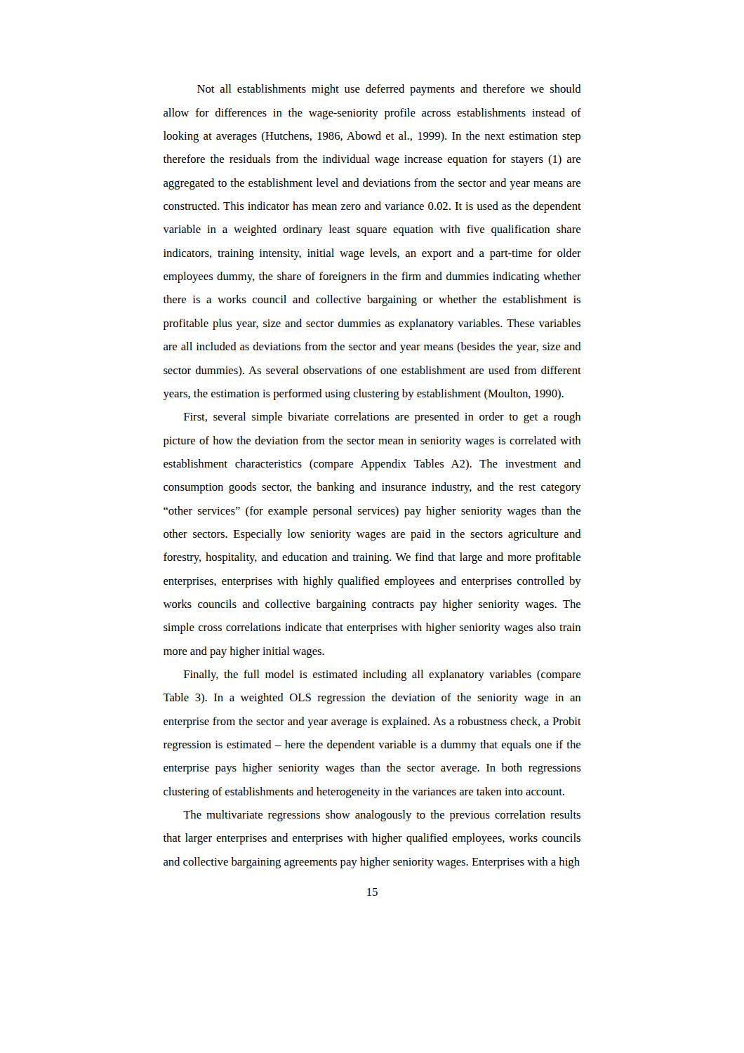Not all establishments might use deferred payments and therefore we should allow for differences in the wage-seniority profile across establishments instead of looking at averages (Hutchens, 1986, Abowd et al., 1999). In the next estimation step therefore the residuals from the individual wage increase equation for stayers (1) are aggregated to the establishment level and deviations from the sector and year means are constructed. This indicator has mean zero and variance 0.02. It is used as the dependent variable in a weighted ordinary least square equation with five qualification share indicators, training intensity, initial wage levels, an export and a part-time for older employees dummy, the share of foreigners in the firm and dummies indicating whether there is a works council and collective bargaining or whether the establishment is profitable plus year, size and sector dummies as explanatory variables. These variables are all included as deviations from the sector and year means (besides the year, size and sector dummies). As several observations of one establishment are used from different years, the estimation is performed using clustering by establishment (Moulton, 1990).
First, several simple bivariate correlations are presented in order to get a rough picture of how the deviation from the sector mean in seniority wages is correlated with establishment characteristics (compare Appendix Tables A2). The investment and consumption goods sector, the banking and insurance industry, and the rest category “other services” (for example personal services) pay higher seniority wages than the other sectors. Especially low seniority wages are paid in the sectors agriculture and forestry, hospitality, and education and training. We find that large and more profitable enterprises, enterprises with highly qualified employees and enterprises controlled by works councils and collective bargaining contracts pay higher seniority wages. The simple cross correlations indicate that enterprises with higher seniority wages also train more and pay higher initial wages.
Finally, the full model is estimated including all explanatory variables (compare Table 3). In a weighted OLS regression the deviation of the seniority wage in an enterprise from the sector and year average is explained. As a robustness check, a Probit regression is estimated – here the dependent variable is a dummy that equals one if the enterprise pays higher seniority wages than the sector average. In both regressions clustering of establishments and heterogeneity in the variances are taken into account.
The multivariate regressions show analogously to the previous correlation results that larger enterprises and enterprises with higher qualified employees, works councils and collective bargaining agreements pay higher seniority wages. Enterprises with a high
15